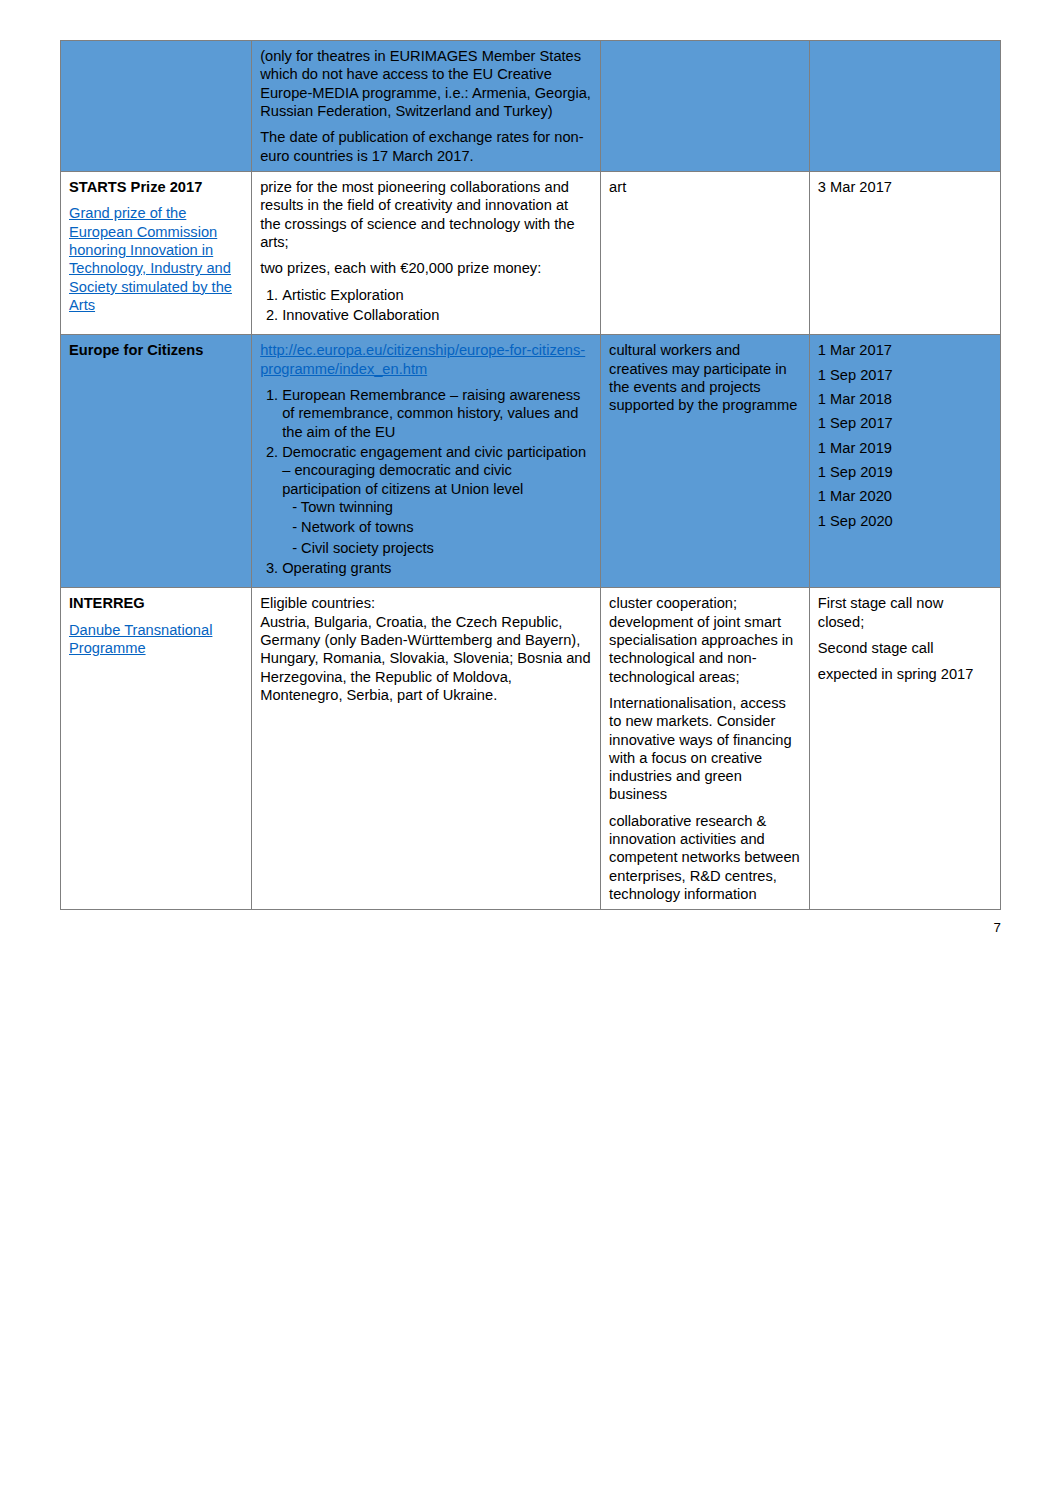| | (only for theatres in EURIMAGES Member States which do not have access to the EU Creative Europe-MEDIA programme, i.e.: Armenia, Georgia, Russian Federation, Switzerland and Turkey) The date of publication of exchange rates for non-euro countries is 17 March 2017. | | |
| STARTS Prize 2017 Grand prize of the European Commission honoring Innovation in Technology, Industry and Society stimulated by the Arts | prize for the most pioneering collaborations and results in the field of creativity and innovation at the crossings of science and technology with the arts; two prizes, each with €20,000 prize money: Artistic Exploration Innovative Collaboration | art | 3 Mar 2017 |
| Europe for Citizens | http://ec.europa.eu/citizenship/europe-for-citizens-programme/index_en.htm European Remembrance – raising awareness of remembrance, common history, values and the aim of the EU Democratic engagement and civic participation – encouraging democratic and civic participation of citizens at Union level - Town twinning - Network of towns - Civil society projects Operating grants | cultural workers and creatives may participate in the events and projects supported by the programme | 1 Mar 2017 1 Sep 2017 1 Mar 2018 1 Sep 2017 1 Mar 2019 1 Sep 2019 1 Mar 2020 1 Sep 2020 |
| INTERREG Danube Transnational Programme | Eligible countries: Austria, Bulgaria, Croatia, the Czech Republic, Germany (only Baden-Württemberg and Bayern), Hungary, Romania, Slovakia, Slovenia; Bosnia and Herzegovina, the Republic of Moldova, Montenegro, Serbia, part of Ukraine. | cluster cooperation; development of joint smart specialisation approaches in technological and non-technological areas; Internationalisation, access to new markets. Consider innovative ways of financing with a focus on creative industries and green business collaborative research & innovation activities and competent networks between enterprises, R&D centres, technology information | First stage call now closed; Second stage call expected in spring 2017 |
7